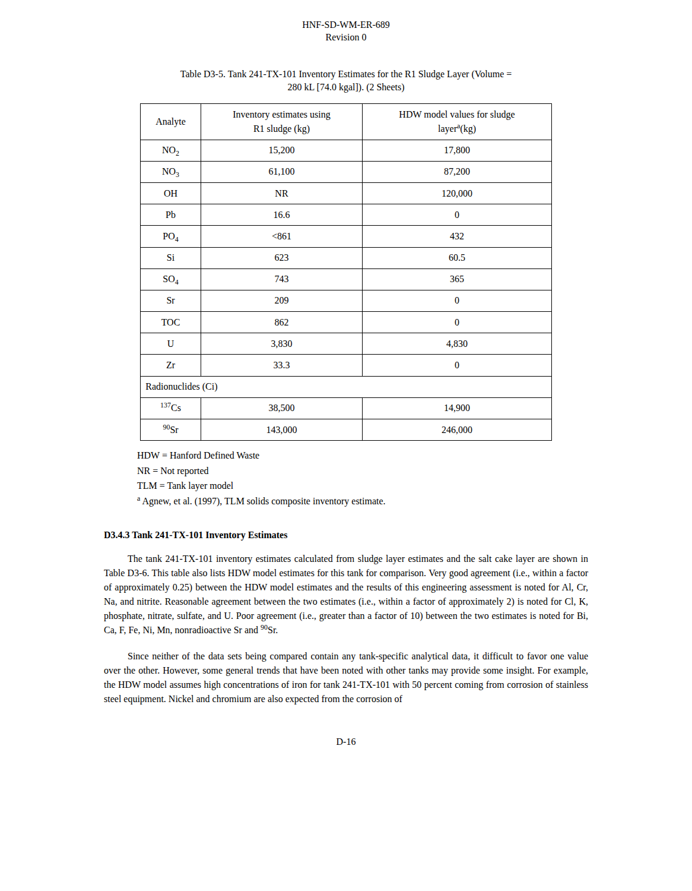HNF-SD-WM-ER-689
Revision 0
Table D3-5. Tank 241-TX-101 Inventory Estimates for the R1 Sludge Layer (Volume =
280 kL [74.0 kgal]). (2 Sheets)
| Analyte | Inventory estimates using R1 sludge (kg) | HDW model values for sludge layer a (kg) |
| --- | --- | --- |
| NO 2 | 15,200 | 17,800 |
| NO 3 | 61,100 | 87,200 |
| OH | NR | 120,000 |
| Pb | 16.6 | 0 |
| PO 4 | <861 | 432 |
| Si | 623 | 60.5 |
| SO 4 | 743 | 365 |
| Sr | 209 | 0 |
| TOC | 862 | 0 |
| U | 3,830 | 4,830 |
| Zr | 33.3 | 0 |
| Radionuclides (Ci) |
| 137 Cs | 38,500 | 14,900 |
| 90 Sr | 143,000 | 246,000 |
HDW = Hanford Defined Waste
NR = Not reported
TLM = Tank layer model
a Agnew, et al. (1997), TLM solids composite inventory estimate.
D3.4.3 Tank 241-TX-101 Inventory Estimates
The tank 241-TX-101 inventory estimates calculated from sludge layer estimates and the salt cake layer are shown in Table D3-6. This table also lists HDW model estimates for this tank for comparison. Very good agreement (i.e., within a factor of approximately 0.25) between the HDW model estimates and the results of this engineering assessment is noted for Al, Cr, Na, and nitrite. Reasonable agreement between the two estimates (i.e., within a factor of approximately 2) is noted for Cl, K, phosphate, nitrate, sulfate, and U. Poor agreement (i.e., greater than a factor of 10) between the two estimates is noted for Bi, Ca, F, Fe, Ni, Mn, nonradioactive Sr and 90Sr.
Since neither of the data sets being compared contain any tank-specific analytical data, it difficult to favor one value over the other. However, some general trends that have been noted with other tanks may provide some insight. For example, the HDW model assumes high concentrations of iron for tank 241-TX-101 with 50 percent coming from corrosion of stainless steel equipment. Nickel and chromium are also expected from the corrosion of
D-16